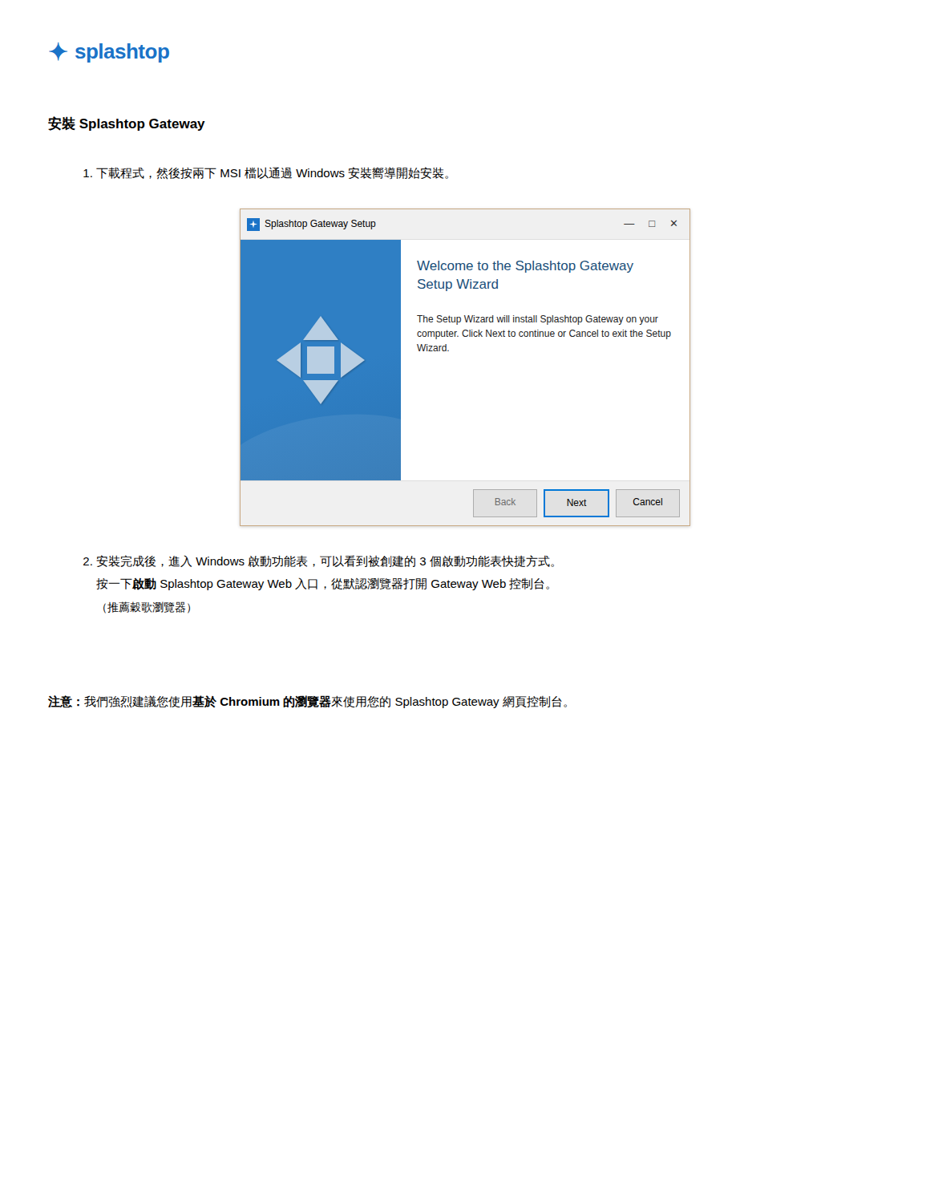✦ splashtop
安裝 Splashtop Gateway
下載程式，然後按兩下 MSI 檔以通過 Windows 安裝嚮導開始安裝。
Splashtop Gateway Setup
— □ ✕
Welcome to the Splashtop Gateway
Setup Wizard
The Setup Wizard will install Splashtop Gateway on your computer. Click Next to continue or Cancel to exit the Setup Wizard.
Back
Next
Cancel
安裝完成後，進入 Windows 啟動功能表，可以看到被創建的 3 個啟動功能表快捷方式。
按一下啟動 Splashtop Gateway Web 入口，從默認瀏覽器打開 Gateway Web 控制台。
（推薦穀歌瀏覽器）
注意：我們強烈建議您使用基於 Chromium 的瀏覽器來使用您的 Splashtop Gateway 網頁控制台。